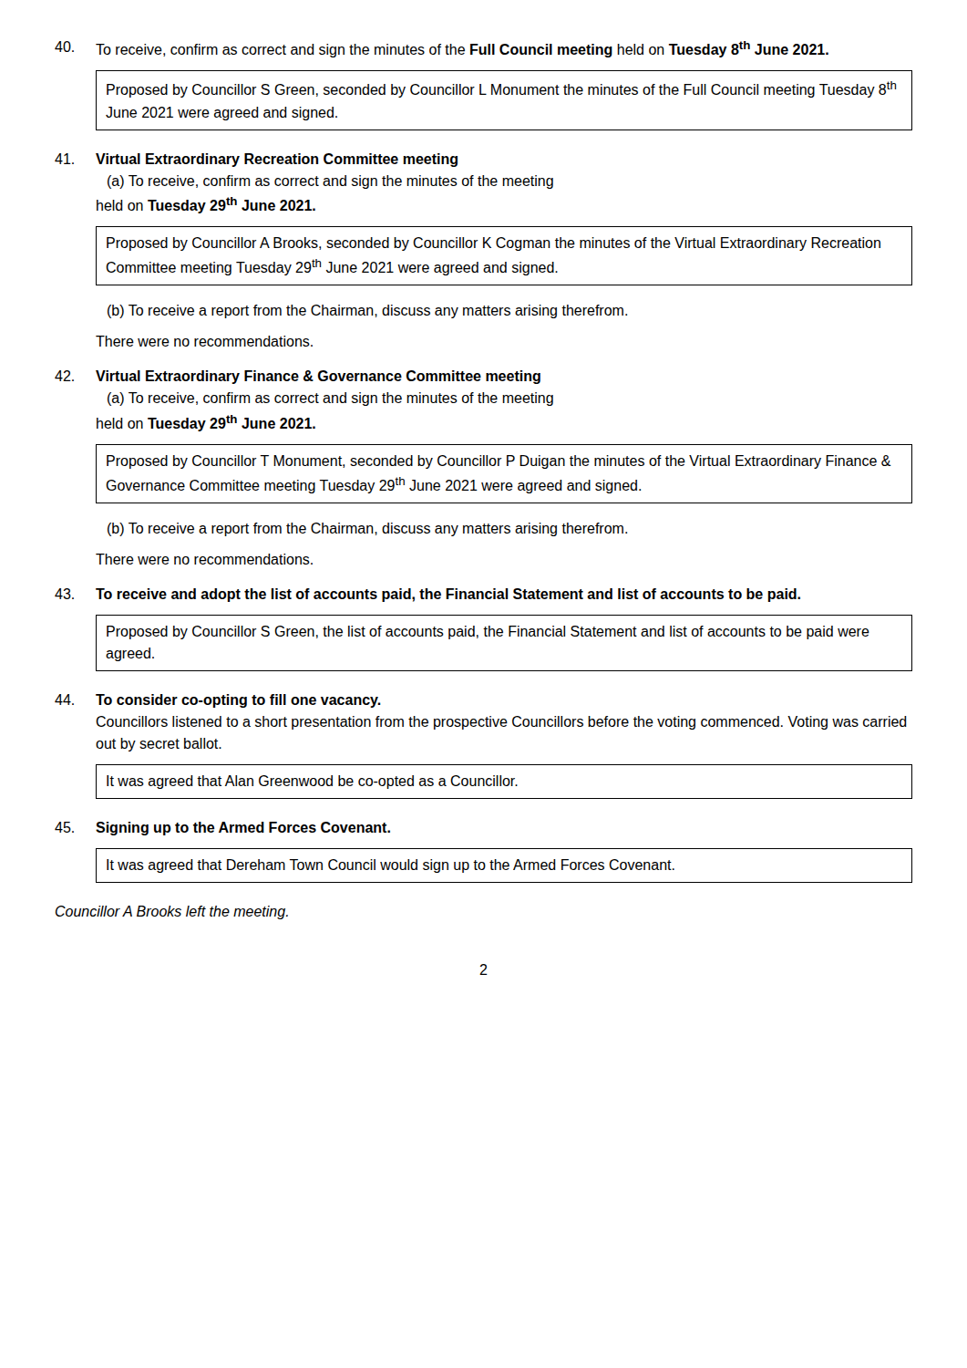40.
To receive, confirm as correct and sign the minutes of the Full Council meeting held on Tuesday 8th June 2021.
Proposed by Councillor S Green, seconded by Councillor L Monument the minutes of the Full Council meeting Tuesday 8th June 2021 were agreed and signed.
41.
Virtual Extraordinary Recreation Committee meeting
(a) To receive, confirm as correct and sign the minutes of the meeting
held on Tuesday 29th June 2021.
Proposed by Councillor A Brooks, seconded by Councillor K Cogman the minutes of the Virtual Extraordinary Recreation Committee meeting Tuesday 29th June 2021 were agreed and signed.
(b) To receive a report from the Chairman, discuss any matters arising therefrom.
There were no recommendations.
42.
Virtual Extraordinary Finance & Governance Committee meeting
(a) To receive, confirm as correct and sign the minutes of the meeting
held on Tuesday 29th June 2021.
Proposed by Councillor T Monument, seconded by Councillor P Duigan the minutes of the Virtual Extraordinary Finance & Governance Committee meeting Tuesday 29th June 2021 were agreed and signed.
(b) To receive a report from the Chairman, discuss any matters arising therefrom.
There were no recommendations.
43.
To receive and adopt the list of accounts paid, the Financial Statement and list of accounts to be paid.
Proposed by Councillor S Green, the list of accounts paid, the Financial Statement and list of accounts to be paid were agreed.
44.
To consider co-opting to fill one vacancy.
Councillors listened to a short presentation from the prospective Councillors before the voting commenced. Voting was carried out by secret ballot.
It was agreed that Alan Greenwood be co-opted as a Councillor.
45.
Signing up to the Armed Forces Covenant.
It was agreed that Dereham Town Council would sign up to the Armed Forces Covenant.
Councillor A Brooks left the meeting.
2